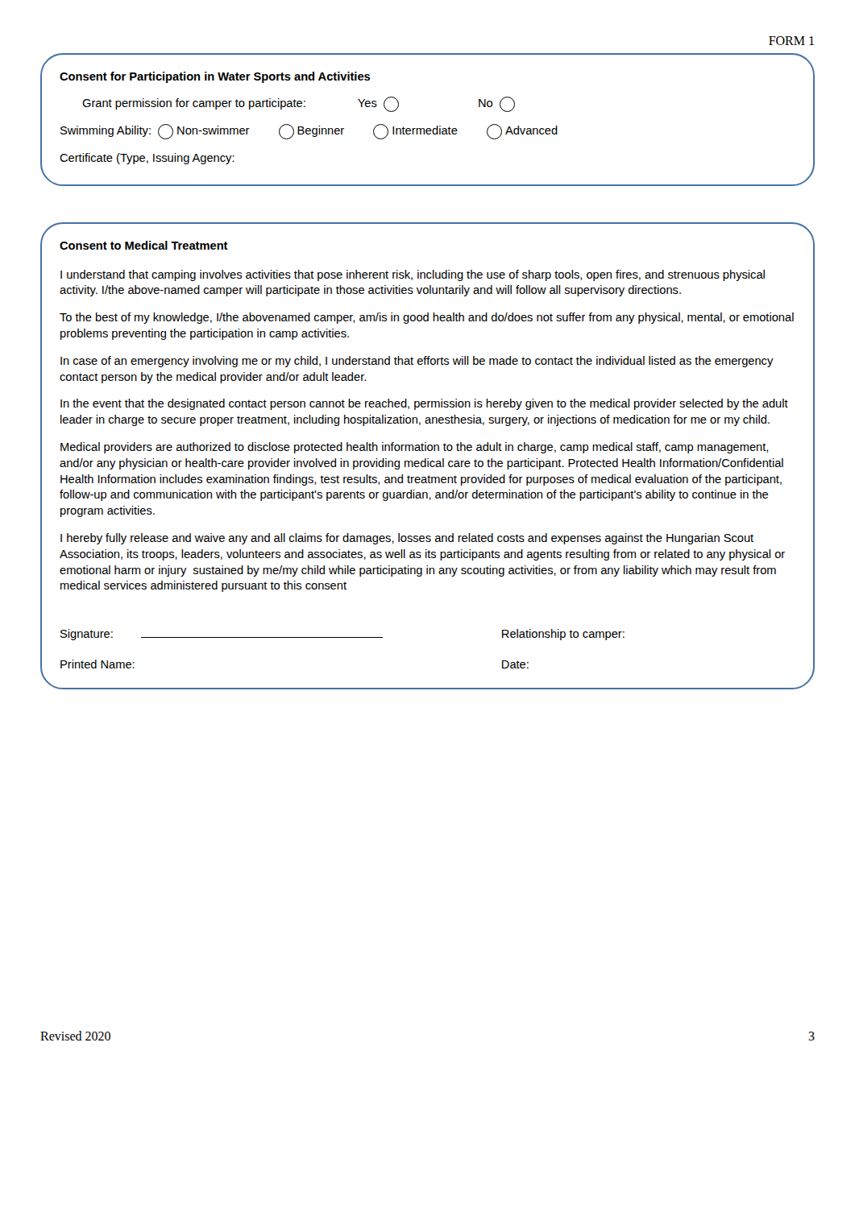FORM 1
Consent for Participation in Water Sports and Activities
Grant permission for camper to participate: Yes No
Swimming Ability: Non-swimmer Beginner Intermediate Advanced
Certificate (Type, Issuing Agency:
Consent to Medical Treatment
I understand that camping involves activities that pose inherent risk, including the use of sharp tools, open fires, and strenuous physical activity. I/the above-named camper will participate in those activities voluntarily and will follow all supervisory directions.
To the best of my knowledge, I/the abovenamed camper, am/is in good health and do/does not suffer from any physical, mental, or emotional problems preventing the participation in camp activities.
In case of an emergency involving me or my child, I understand that efforts will be made to contact the individual listed as the emergency contact person by the medical provider and/or adult leader.
In the event that the designated contact person cannot be reached, permission is hereby given to the medical provider selected by the adult leader in charge to secure proper treatment, including hospitalization, anesthesia, surgery, or injections of medication for me or my child.
Medical providers are authorized to disclose protected health information to the adult in charge, camp medical staff, camp management, and/or any physician or health-care provider involved in providing medical care to the participant. Protected Health Information/Confidential Health Information includes examination findings, test results, and treatment provided for purposes of medical evaluation of the participant, follow-up and communication with the participant's parents or guardian, and/or determination of the participant's ability to continue in the program activities.
I hereby fully release and waive any and all claims for damages, losses and related costs and expenses against the Hungarian Scout Association, its troops, leaders, volunteers and associates, as well as its participants and agents resulting from or related to any physical or emotional harm or injury sustained by me/my child while participating in any scouting activities, or from any liability which may result from medical services administered pursuant to this consent
Signature:
Relationship to camper:
Printed Name:
Date:
Revised 2020 3